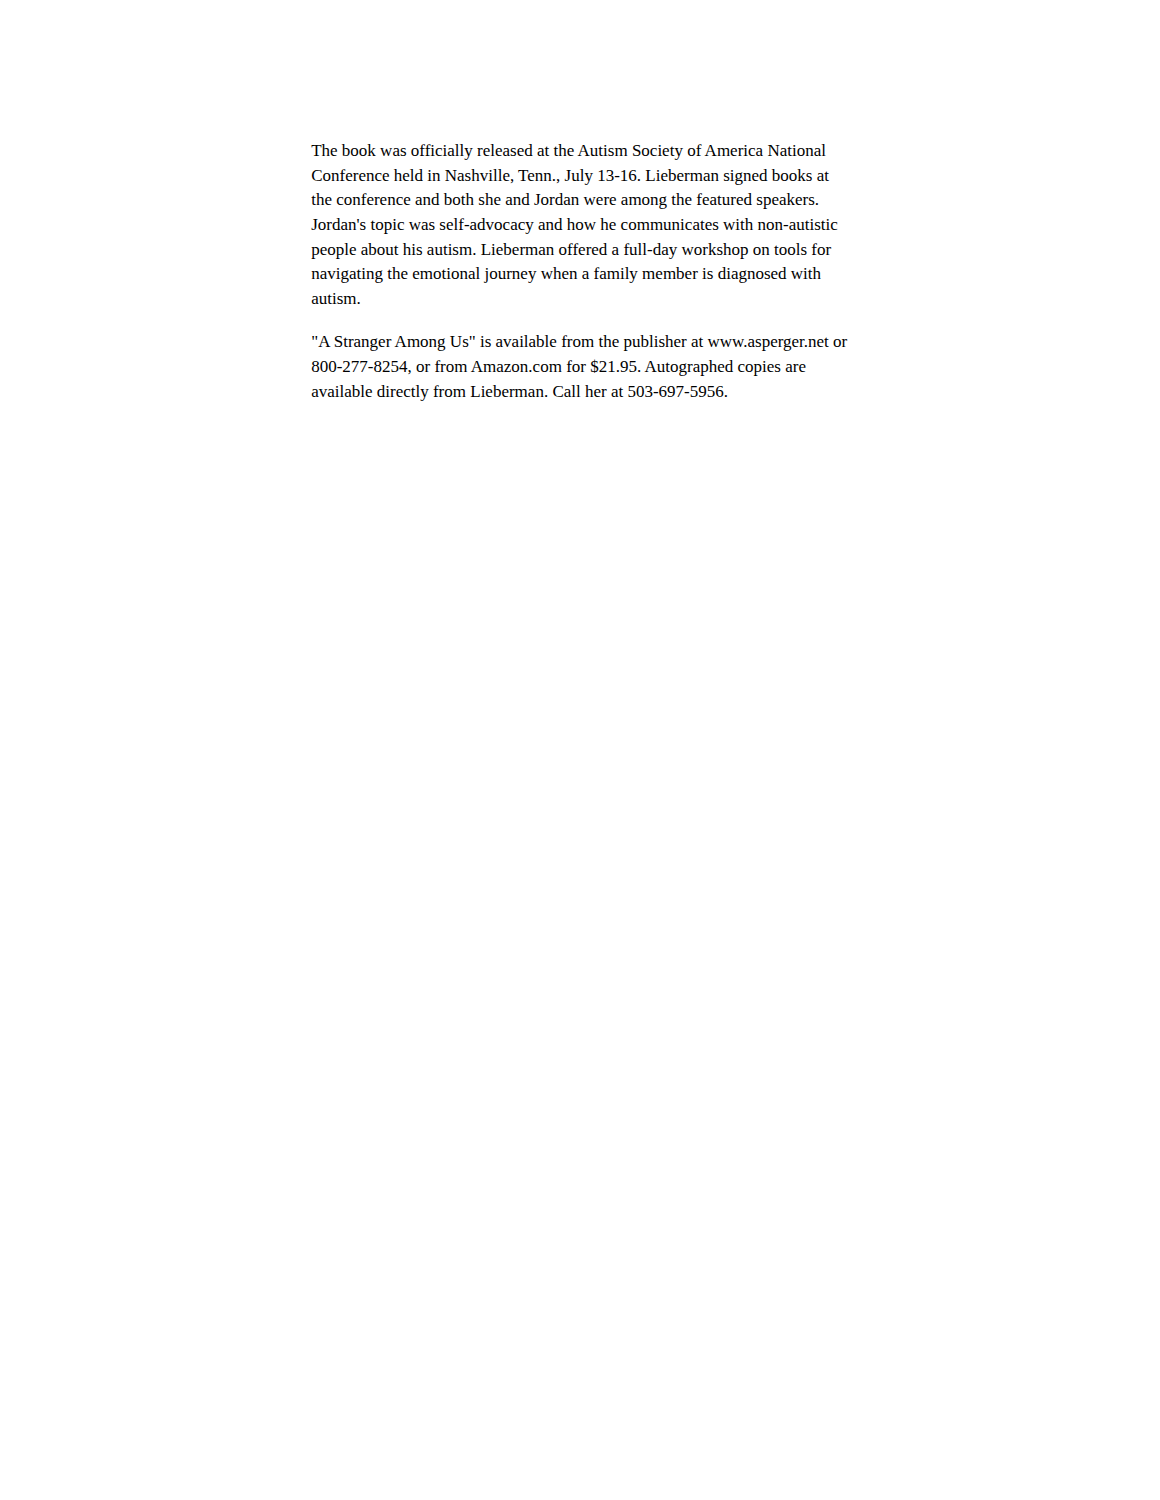The book was officially released at the Autism Society of America National Conference held in Nashville, Tenn., July 13-16. Lieberman signed books at the conference and both she and Jordan were among the featured speakers. Jordan's topic was self-advocacy and how he communicates with non-autistic people about his autism. Lieberman offered a full-day workshop on tools for navigating the emotional journey when a family member is diagnosed with autism.
"A Stranger Among Us" is available from the publisher at www.asperger.net or 800-277-8254, or from Amazon.com for $21.95. Autographed copies are available directly from Lieberman. Call her at 503-697-5956.